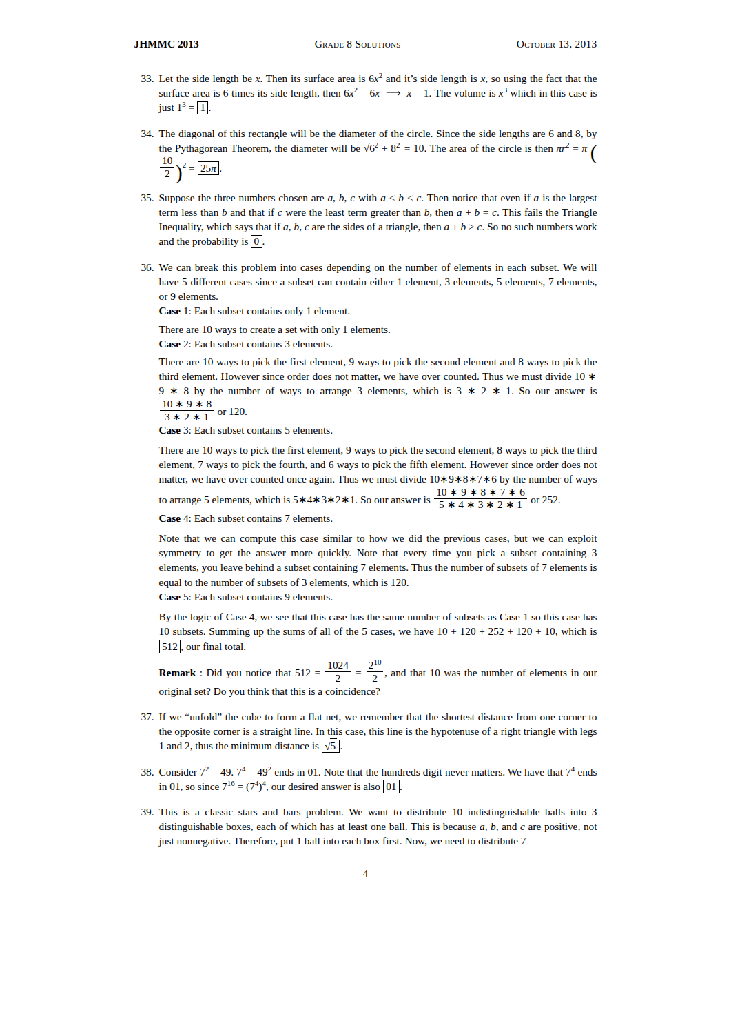JHMMC 2013
Grade 8 Solutions
October 13, 2013
33.
Let the side length be x. Then its surface area is 6x2 and it’s side length is x, so using the fact that the surface area is 6 times its side length, then 6x2 = 6x ⟹ x = 1. The volume is x3 which in this case is just 13 = 1.
34.
The diagonal of this rectangle will be the diameter of the circle. Since the side lengths are 6 and 8, by the Pythagorean Theorem, the diameter will be √62 + 82 = 10. The area of the circle is then πr2 = π (102)2 = 25π.
35.
Suppose the three numbers chosen are a, b, c with a < b < c. Then notice that even if a is the largest term less than b and that if c were the least term greater than b, then a + b = c. This fails the Triangle Inequality, which says that if a, b, c are the sides of a triangle, then a + b > c. So no such numbers work and the probability is 0.
36.
We can break this problem into cases depending on the number of elements in each subset. We will have 5 different cases since a subset can contain either 1 element, 3 elements, 5 elements, 7 elements, or 9 elements.
Case 1: Each subset contains only 1 element.
There are 10 ways to create a set with only 1 elements.
Case 2: Each subset contains 3 elements.
There are 10 ways to pick the first element, 9 ways to pick the second element and 8 ways to pick the third element. However since order does not matter, we have over counted. Thus we must divide 10 ∗ 9 ∗ 8 by the number of ways to arrange 3 elements, which is 3 ∗ 2 ∗ 1. So our answer is 10 ∗ 9 ∗ 83 ∗ 2 ∗ 1 or 120.
Case 3: Each subset contains 5 elements.
There are 10 ways to pick the first element, 9 ways to pick the second element, 8 ways to pick the third element, 7 ways to pick the fourth, and 6 ways to pick the fifth element. However since order does not matter, we have over counted once again. Thus we must divide 10∗9∗8∗7∗6 by the number of ways to arrange 5 elements, which is 5∗4∗3∗2∗1. So our answer is 10 ∗ 9 ∗ 8 ∗ 7 ∗ 65 ∗ 4 ∗ 3 ∗ 2 ∗ 1 or 252.
Case 4: Each subset contains 7 elements.
Note that we can compute this case similar to how we did the previous cases, but we can exploit symmetry to get the answer more quickly. Note that every time you pick a subset containing 3 elements, you leave behind a subset containing 7 elements. Thus the number of subsets of 7 elements is equal to the number of subsets of 3 elements, which is 120.
Case 5: Each subset contains 9 elements.
By the logic of Case 4, we see that this case has the same number of subsets as Case 1 so this case has 10 subsets. Summing up the sums of all of the 5 cases, we have 10 + 120 + 252 + 120 + 10, which is 512, our final total.
Remark : Did you notice that 512 = 10242 = 2102, and that 10 was the number of elements in our original set? Do you think that this is a coincidence?
37.
If we “unfold” the cube to form a flat net, we remember that the shortest distance from one corner to the opposite corner is a straight line. In this case, this line is the hypotenuse of a right triangle with legs 1 and 2, thus the minimum distance is √5.
38.
Consider 72 = 49. 74 = 492 ends in 01. Note that the hundreds digit never matters. We have that 74 ends in 01, so since 716 = (74)4, our desired answer is also 01.
39.
This is a classic stars and bars problem. We want to distribute 10 indistinguishable balls into 3 distinguishable boxes, each of which has at least one ball. This is because a, b, and c are positive, not just nonnegative. Therefore, put 1 ball into each box first. Now, we need to distribute 7
4